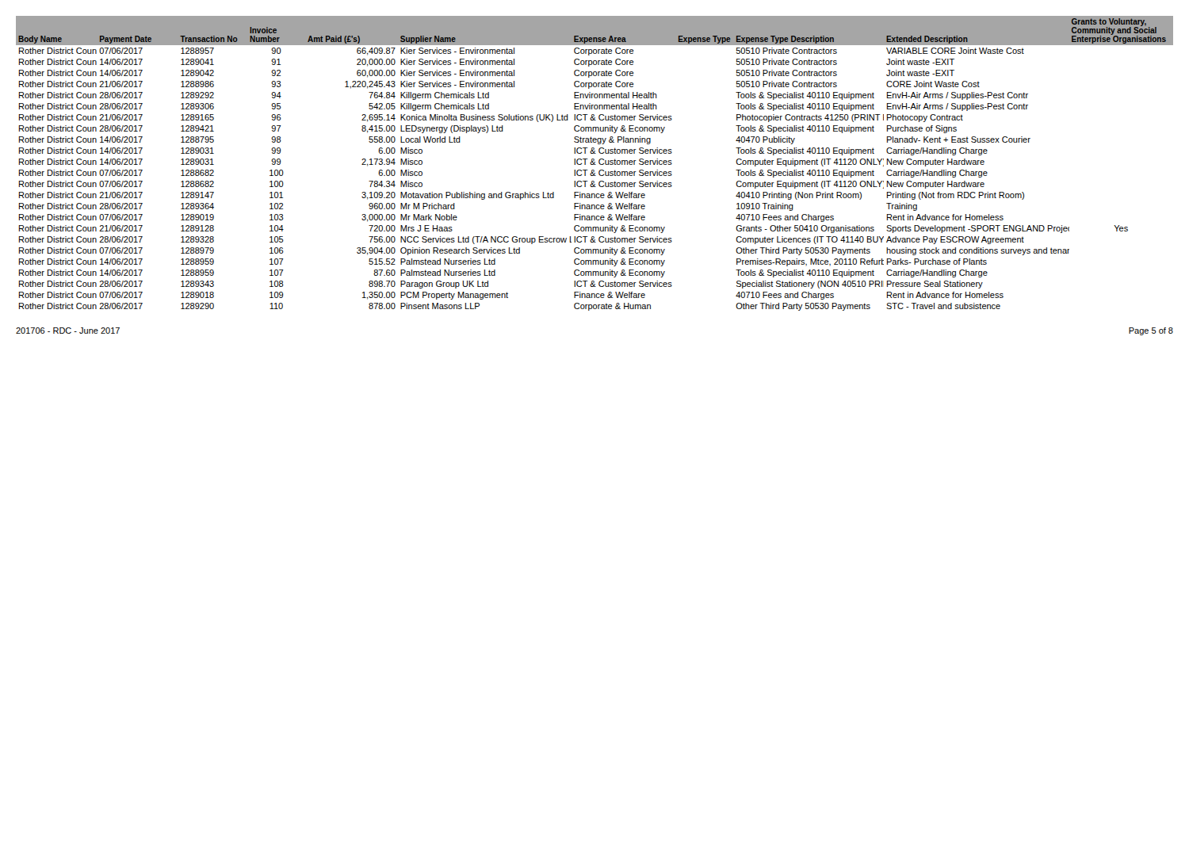| Body Name | Payment Date | Transaction No | Invoice Number | Amt Paid (£'s) | Supplier Name | Expense Area | Expense Type | Expense Type Description | Extended Description | Grants to Voluntary, Community and Social Enterprise Organisations |
| --- | --- | --- | --- | --- | --- | --- | --- | --- | --- | --- |
| Rother District Council | 07/06/2017 | 1288957 | 90 | 66,409.87 | Kier Services - Environmental | Corporate Core | | 50510 Private Contractors | VARIABLE CORE Joint Waste Cost | |
| Rother District Council | 14/06/2017 | 1289041 | 91 | 20,000.00 | Kier Services - Environmental | Corporate Core | | 50510 Private Contractors | Joint waste -EXIT | |
| Rother District Council | 14/06/2017 | 1289042 | 92 | 60,000.00 | Kier Services - Environmental | Corporate Core | | 50510 Private Contractors | Joint waste -EXIT | |
| Rother District Council | 21/06/2017 | 1288986 | 93 | 1,220,245.43 | Kier Services - Environmental | Corporate Core | | 50510 Private Contractors | CORE Joint Waste Cost | |
| Rother District Council | 28/06/2017 | 1289292 | 94 | 764.84 | Killgerm Chemicals Ltd | Environmental Health | | Tools & Specialist 40110 Equipment | EnvH-Air Arms / Supplies-Pest Contr | |
| Rother District Council | 28/06/2017 | 1289306 | 95 | 542.05 | Killgerm Chemicals Ltd | Environmental Health | | Tools & Specialist 40110 Equipment | EnvH-Air Arms / Supplies-Pest Contr | |
| Rother District Council | 21/06/2017 | 1289165 | 96 | 2,695.14 | Konica Minolta Business Solutions (UK) Ltd | ICT & Customer Services | | Photocopier Contracts 41250 (PRINT ROOM ONLY) | Photocopy Contract | |
| Rother District Council | 28/06/2017 | 1289421 | 97 | 8,415.00 | LEDsynergy (Displays) Ltd | Community & Economy | | Tools & Specialist 40110 Equipment | Purchase of Signs | |
| Rother District Council | 14/06/2017 | 1288795 | 98 | 558.00 | Local World Ltd | Strategy & Planning | | 40470 Publicity | Planadv- Kent + East Sussex Courier | |
| Rother District Council | 14/06/2017 | 1289031 | 99 | 6.00 | Misco | ICT & Customer Services | | Tools & Specialist 40110 Equipment | Carriage/Handling Charge | |
| Rother District Council | 14/06/2017 | 1289031 | 99 | 2,173.94 | Misco | ICT & Customer Services | | Computer Equipment (IT 41120 ONLY) | New Computer Hardware | |
| Rother District Council | 07/06/2017 | 1288682 | 100 | 6.00 | Misco | ICT & Customer Services | | Tools & Specialist 40110 Equipment | Carriage/Handling Charge | |
| Rother District Council | 07/06/2017 | 1288682 | 100 | 784.34 | Misco | ICT & Customer Services | | Computer Equipment (IT 41120 ONLY) | New Computer Hardware | |
| Rother District Council | 21/06/2017 | 1289147 | 101 | 3,109.20 | Motavation Publishing and Graphics Ltd | Finance & Welfare | | 40410 Printing (Non Print Room) | Printing (Not from RDC Print Room) | |
| Rother District Council | 28/06/2017 | 1289364 | 102 | 960.00 | Mr M Prichard | Finance & Welfare | | 10910 Training | Training | |
| Rother District Council | 07/06/2017 | 1289019 | 103 | 3,000.00 | Mr Mark Noble | Finance & Welfare | | 40710 Fees and Charges | Rent in Advance for Homeless | |
| Rother District Council | 21/06/2017 | 1289128 | 104 | 720.00 | Mrs J E Haas | Community & Economy | | Grants - Other 50410 Organisations | Sports Development -SPORT ENGLAND Project | Yes |
| Rother District Council | 28/06/2017 | 1289328 | 105 | 756.00 | NCC Services Ltd (T/A NCC Group Escrow Ltd) | ICT & Customer Services | | Computer Licences (IT TO 41140 BUY ONLY) | Advance Pay ESCROW Agreement | |
| Rother District Council | 07/06/2017 | 1288979 | 106 | 35,904.00 | Opinion Research Services Ltd | Community & Economy | | Other Third Party 50530 Payments | housing stock and conditions surveys and tenant needs surveys | |
| Rother District Council | 14/06/2017 | 1288959 | 107 | 515.52 | Palmstead Nurseries Ltd | Community & Economy | | Premises-Repairs, Mtce, 20110 Refurbishment | Parks- Purchase of Plants | |
| Rother District Council | 14/06/2017 | 1288959 | 107 | 87.60 | Palmstead Nurseries Ltd | Community & Economy | | Tools & Specialist 40110 Equipment | Carriage/Handling Charge | |
| Rother District Council | 28/06/2017 | 1289343 | 108 | 898.70 | Paragon Group UK Ltd | ICT & Customer Services | | Specialist Stationery (NON 40510 PRINT ROOM) | Pressure Seal Stationery | |
| Rother District Council | 07/06/2017 | 1289018 | 109 | 1,350.00 | PCM Property Management | Finance & Welfare | | 40710 Fees and Charges | Rent in Advance for Homeless | |
| Rother District Council | 28/06/2017 | 1289290 | 110 | 878.00 | Pinsent Masons LLP | Corporate & Human | | Other Third Party 50530 Payments | STC - Travel and subsistence | |
201706 - RDC - June 2017
Page 5 of 8